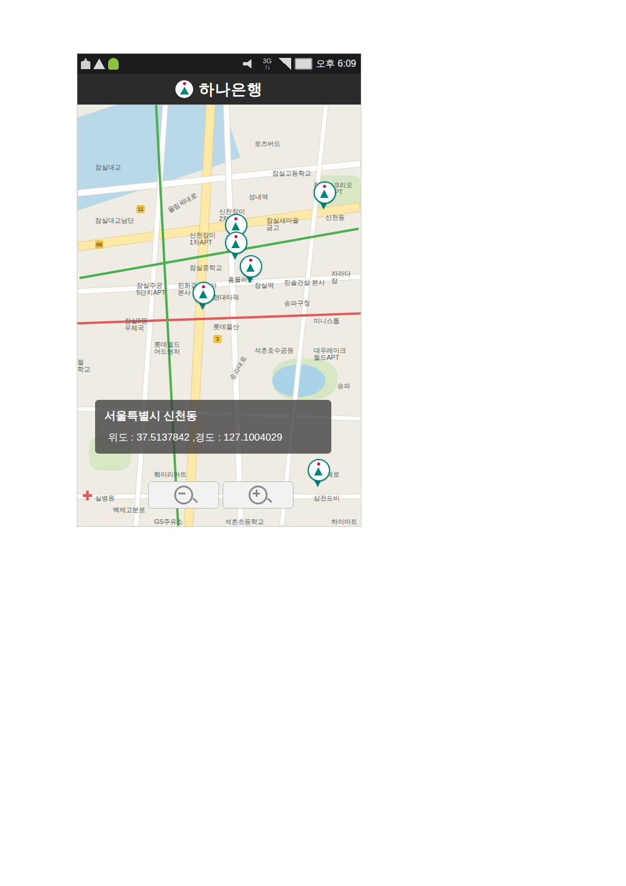3G↑↓ 오후 6:09
하나은행
잠실대교 올림픽대로 잠실대교남단 로즈버드 잠실고등학교 성내역 잠실파크리오
2단지APT 신천장미
2차APT 잠실새마을
금고 신천동 신천장미
1차APT 잠실중학교 한화갤러리아
본사 홈플러스 잠실역 한솔건설 본사 자라다
잠 현대타워 현위치 송파구청 잠실주공
5단지APT 잠실5동
우체국 롯데물산 미니스톱 롯데월드
어드벤처 석촌호수공원 대우레이크
월드APT 월
학교 송파대로 송파 훼미리마트 송파대로 실병원 백제고분로 GS주유소 석촌초등학교 삼전도비 하이마트 11 88 3
서울특별시 신천동
위도 : 37.5137842 ,경도 : 127.1004029
✚